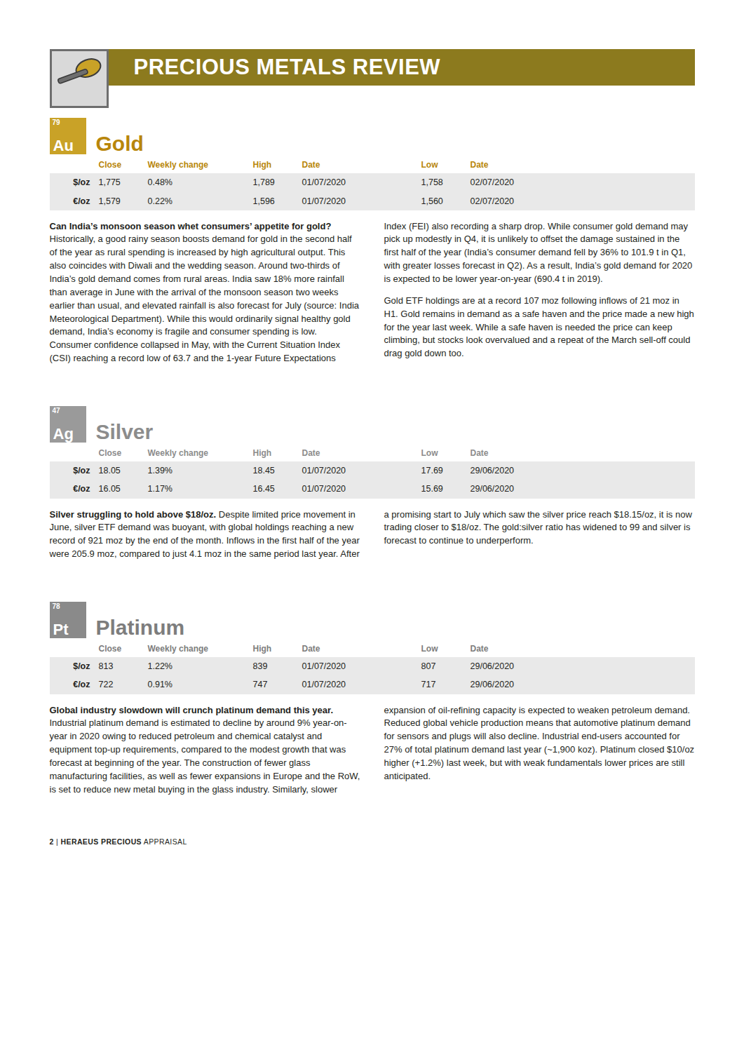PRECIOUS METALS REVIEW
79 Au
Gold
| | Close | Weekly change | High | Date | Low | Date |
| --- | --- | --- | --- | --- | --- | --- |
| $/oz | 1,775 | 0.48% | 1,789 | 01/07/2020 | 1,758 | 02/07/2020 |
| €/oz | 1,579 | 0.22% | 1,596 | 01/07/2020 | 1,560 | 02/07/2020 |
Can India’s monsoon season whet consumers’ appetite for gold? Historically, a good rainy season boosts demand for gold in the second half of the year as rural spending is increased by high agricultural output. This also coincides with Diwali and the wedding season. Around two-thirds of India’s gold demand comes from rural areas. India saw 18% more rainfall than average in June with the arrival of the monsoon season two weeks earlier than usual, and elevated rainfall is also forecast for July (source: India Meteorological Department). While this would ordinarily signal healthy gold demand, India’s economy is fragile and consumer spending is low. Consumer confidence collapsed in May, with the Current Situation Index (CSI) reaching a record low of 63.7 and the 1-year Future Expectations Index (FEI) also recording a sharp drop. While consumer gold demand may pick up modestly in Q4, it is unlikely to offset the damage sustained in the first half of the year (India’s consumer demand fell by 36% to 101.9 t in Q1, with greater losses forecast in Q2). As a result, India’s gold demand for 2020 is expected to be lower year-on-year (690.4 t in 2019).
Gold ETF holdings are at a record 107 moz following inflows of 21 moz in H1. Gold remains in demand as a safe haven and the price made a new high for the year last week. While a safe haven is needed the price can keep climbing, but stocks look overvalued and a repeat of the March sell-off could drag gold down too.
47 Ag
Silver
| | Close | Weekly change | High | Date | Low | Date |
| --- | --- | --- | --- | --- | --- | --- |
| $/oz | 18.05 | 1.39% | 18.45 | 01/07/2020 | 17.69 | 29/06/2020 |
| €/oz | 16.05 | 1.17% | 16.45 | 01/07/2020 | 15.69 | 29/06/2020 |
Silver struggling to hold above $18/oz. Despite limited price movement in June, silver ETF demand was buoyant, with global holdings reaching a new record of 921 moz by the end of the month. Inflows in the first half of the year were 205.9 moz, compared to just 4.1 moz in the same period last year. After a promising start to July which saw the silver price reach $18.15/oz, it is now trading closer to $18/oz. The gold:silver ratio has widened to 99 and silver is forecast to continue to underperform.
78 Pt
Platinum
| | Close | Weekly change | High | Date | Low | Date |
| --- | --- | --- | --- | --- | --- | --- |
| $/oz | 813 | 1.22% | 839 | 01/07/2020 | 807 | 29/06/2020 |
| €/oz | 722 | 0.91% | 747 | 01/07/2020 | 717 | 29/06/2020 |
Global industry slowdown will crunch platinum demand this year. Industrial platinum demand is estimated to decline by around 9% year-on-year in 2020 owing to reduced petroleum and chemical catalyst and equipment top-up requirements, compared to the modest growth that was forecast at beginning of the year. The construction of fewer glass manufacturing facilities, as well as fewer expansions in Europe and the RoW, is set to reduce new metal buying in the glass industry. Similarly, slower expansion of oil-refining capacity is expected to weaken petroleum demand. Reduced global vehicle production means that automotive platinum demand for sensors and plugs will also decline. Industrial end-users accounted for 27% of total platinum demand last year (~1,900 koz). Platinum closed $10/oz higher (+1.2%) last week, but with weak fundamentals lower prices are still anticipated.
2 | HERAEUS PRECIOUS APPRAISAL